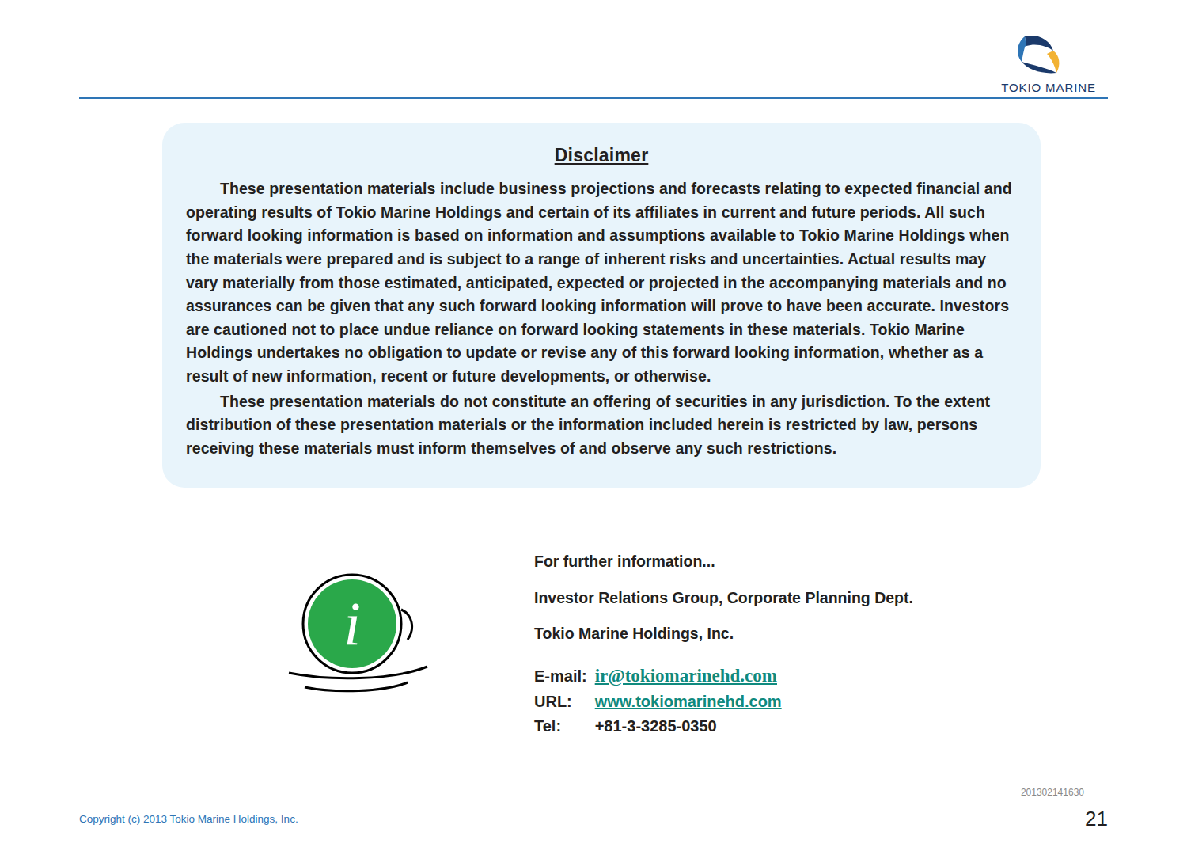TOKIO MARINE
Disclaimer
These presentation materials include business projections and forecasts relating to expected financial and operating results of Tokio Marine Holdings and certain of its affiliates in current and future periods. All such forward looking information is based on information and assumptions available to Tokio Marine Holdings when the materials were prepared and is subject to a range of inherent risks and uncertainties. Actual results may vary materially from those estimated, anticipated, expected or projected in the accompanying materials and no assurances can be given that any such forward looking information will prove to have been accurate. Investors are cautioned not to place undue reliance on forward looking statements in these materials. Tokio Marine Holdings undertakes no obligation to update or revise any of this forward looking information, whether as a result of new information, recent or future developments, or otherwise.
These presentation materials do not constitute an offering of securities in any jurisdiction. To the extent distribution of these presentation materials or the information included herein is restricted by law, persons receiving these materials must inform themselves of and observe any such restrictions.
i
For further information...
Investor Relations Group, Corporate Planning Dept.
Tokio Marine Holdings, Inc.
| E-mail: | ir@tokiomarinehd.com |
| URL: | www.tokiomarinehd.com |
| Tel: | +81-3-3285-0350 |
201302141630
Copyright (c) 2013 Tokio Marine Holdings, Inc.
21